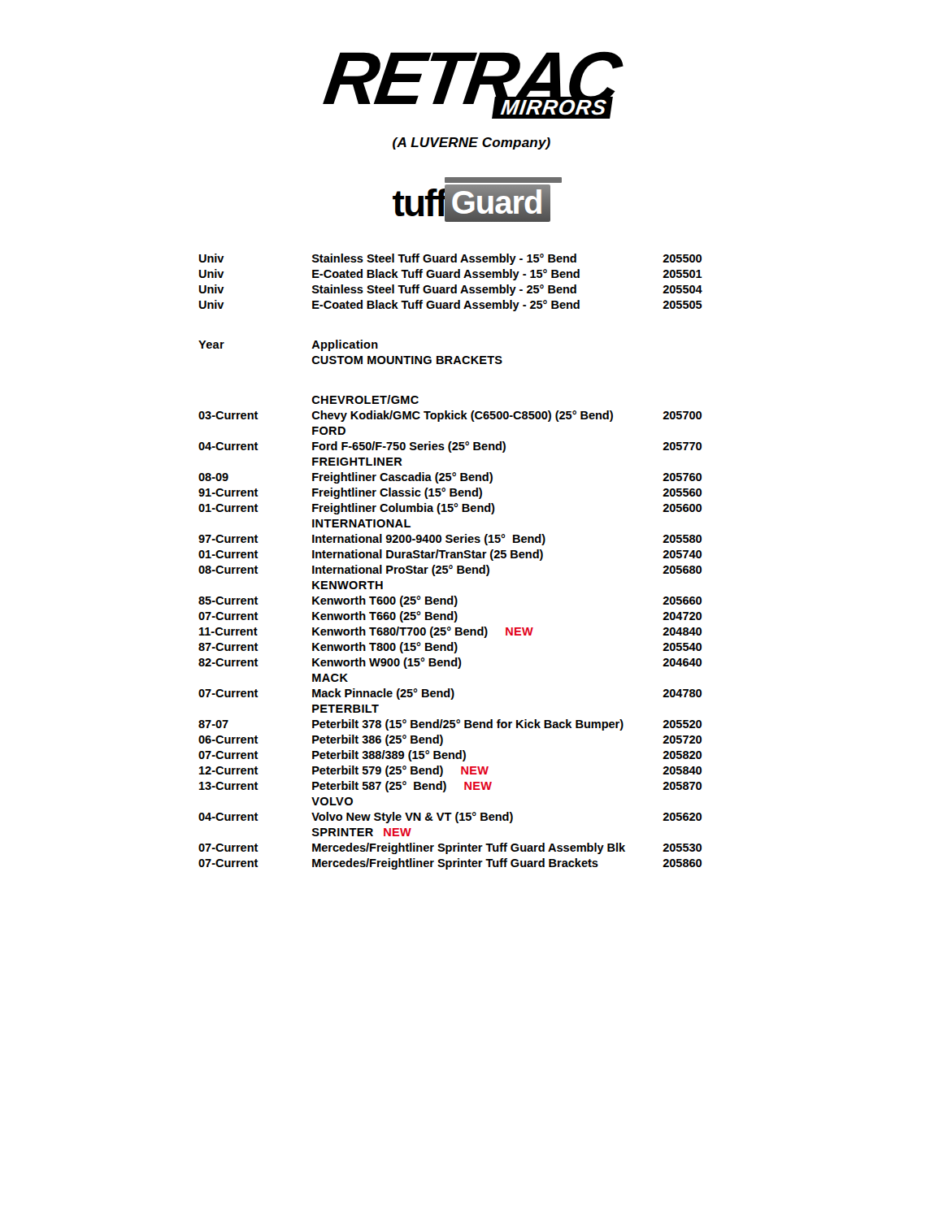RETRACMIRRORS
(A LUVERNE Company)
tuff Guard
| Univ | Stainless Steel Tuff Guard Assembly - 15° Bend | 205500 |
| Univ | E-Coated Black Tuff Guard Assembly - 15° Bend | 205501 |
| Univ | Stainless Steel Tuff Guard Assembly - 25° Bend | 205504 |
| Univ | E-Coated Black Tuff Guard Assembly - 25° Bend | 205505 |
| Year | Application | |
| | CUSTOM MOUNTING BRACKETS | |
| | CHEVROLET/GMC | |
| 03-Current | Chevy Kodiak/GMC Topkick (C6500-C8500) (25° Bend) | 205700 |
| | FORD | |
| 04-Current | Ford F-650/F-750 Series (25° Bend) | 205770 |
| | FREIGHTLINER | |
| 08-09 | Freightliner Cascadia (25° Bend) | 205760 |
| 91-Current | Freightliner Classic (15° Bend) | 205560 |
| 01-Current | Freightliner Columbia (15° Bend) | 205600 |
| | INTERNATIONAL | |
| 97-Current | International 9200-9400 Series (15° Bend) | 205580 |
| 01-Current | International DuraStar/TranStar (25 Bend) | 205740 |
| 08-Current | International ProStar (25° Bend) | 205680 |
| | KENWORTH | |
| 85-Current | Kenworth T600 (25° Bend) | 205660 |
| 07-Current | Kenworth T660 (25° Bend) | 204720 |
| 11-Current | Kenworth T680/T700 (25° Bend) NEW | 204840 |
| 87-Current | Kenworth T800 (15° Bend) | 205540 |
| 82-Current | Kenworth W900 (15° Bend) | 204640 |
| | MACK | |
| 07-Current | Mack Pinnacle (25° Bend) | 204780 |
| | PETERBILT | |
| 87-07 | Peterbilt 378 (15° Bend/25° Bend for Kick Back Bumper) | 205520 |
| 06-Current | Peterbilt 386 (25° Bend) | 205720 |
| 07-Current | Peterbilt 388/389 (15° Bend) | 205820 |
| 12-Current | Peterbilt 579 (25° Bend) NEW | 205840 |
| 13-Current | Peterbilt 587 (25° Bend) NEW | 205870 |
| | VOLVO | |
| 04-Current | Volvo New Style VN & VT (15° Bend) | 205620 |
| | SPRINTER NEW | |
| 07-Current | Mercedes/Freightliner Sprinter Tuff Guard Assembly Blk | 205530 |
| 07-Current | Mercedes/Freightliner Sprinter Tuff Guard Brackets | 205860 |